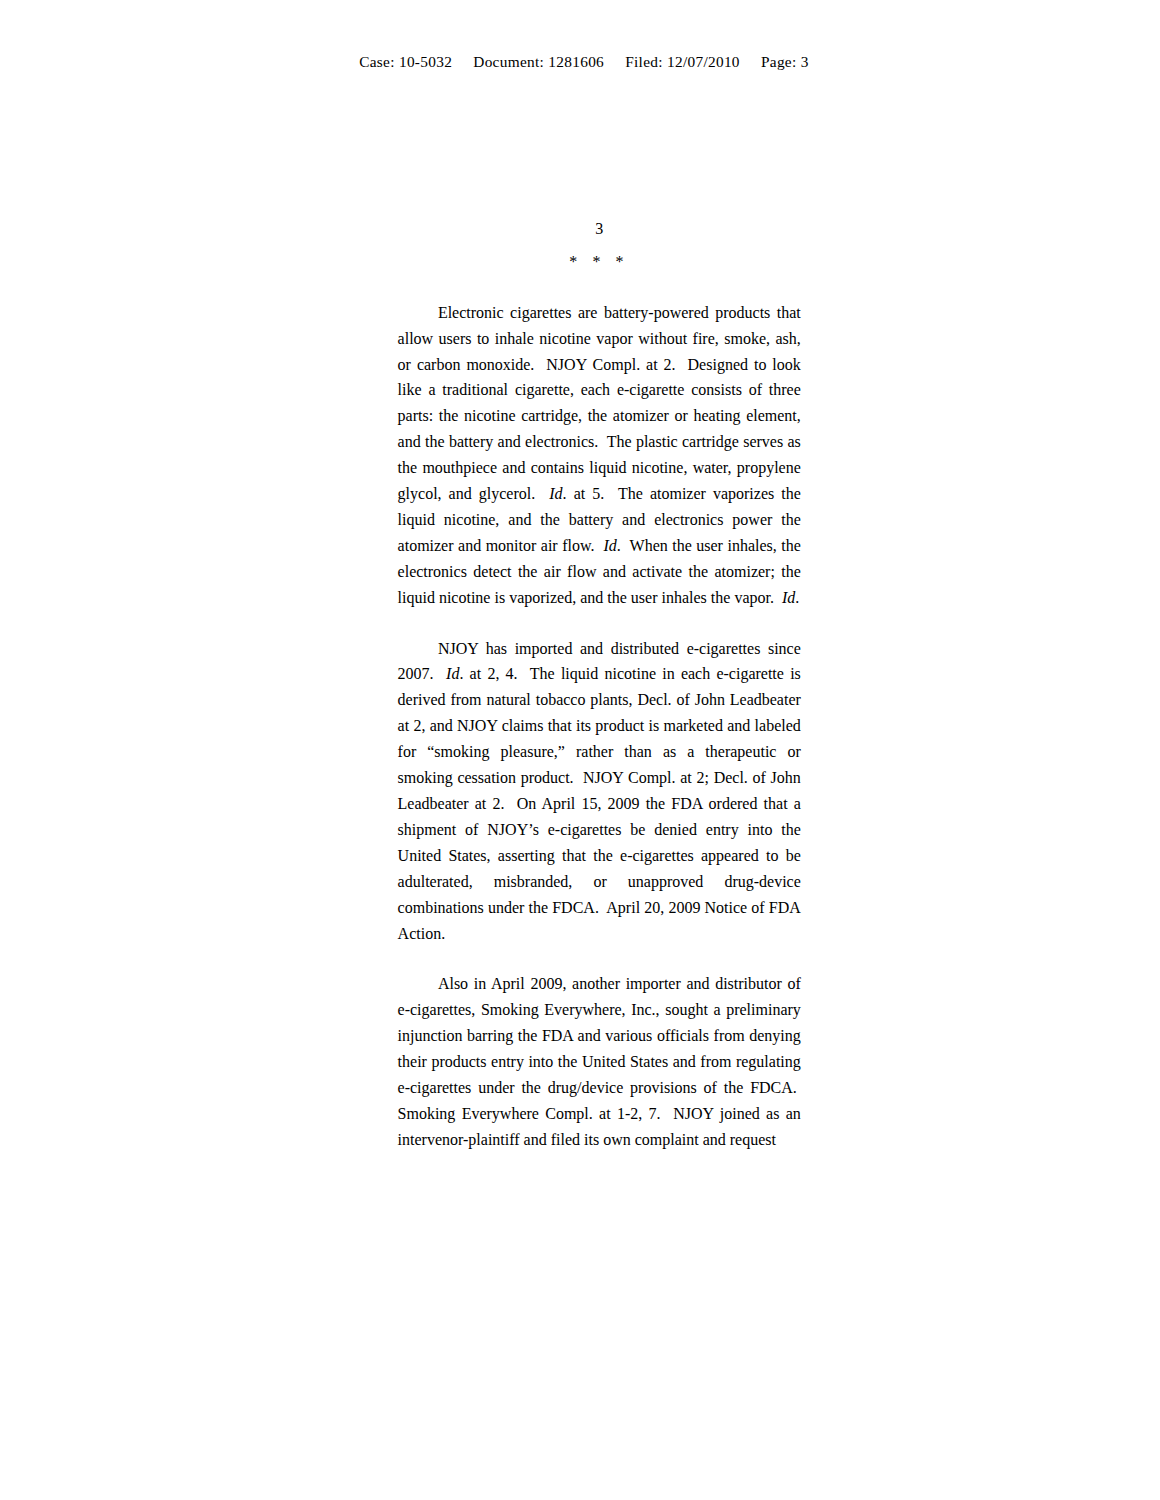Case: 10-5032 Document: 1281606 Filed: 12/07/2010 Page: 3
3
* * *
Electronic cigarettes are battery-powered products that allow users to inhale nicotine vapor without fire, smoke, ash, or carbon monoxide. NJOY Compl. at 2. Designed to look like a traditional cigarette, each e-cigarette consists of three parts: the nicotine cartridge, the atomizer or heating element, and the battery and electronics. The plastic cartridge serves as the mouthpiece and contains liquid nicotine, water, propylene glycol, and glycerol. Id. at 5. The atomizer vaporizes the liquid nicotine, and the battery and electronics power the atomizer and monitor air flow. Id. When the user inhales, the electronics detect the air flow and activate the atomizer; the liquid nicotine is vaporized, and the user inhales the vapor. Id.
NJOY has imported and distributed e-cigarettes since 2007. Id. at 2, 4. The liquid nicotine in each e-cigarette is derived from natural tobacco plants, Decl. of John Leadbeater at 2, and NJOY claims that its product is marketed and labeled for “smoking pleasure,” rather than as a therapeutic or smoking cessation product. NJOY Compl. at 2; Decl. of John Leadbeater at 2. On April 15, 2009 the FDA ordered that a shipment of NJOY’s e-cigarettes be denied entry into the United States, asserting that the e-cigarettes appeared to be adulterated, misbranded, or unapproved drug-device combinations under the FDCA. April 20, 2009 Notice of FDA Action.
Also in April 2009, another importer and distributor of e-cigarettes, Smoking Everywhere, Inc., sought a preliminary injunction barring the FDA and various officials from denying their products entry into the United States and from regulating e-cigarettes under the drug/device provisions of the FDCA. Smoking Everywhere Compl. at 1-2, 7. NJOY joined as an intervenor-plaintiff and filed its own complaint and request